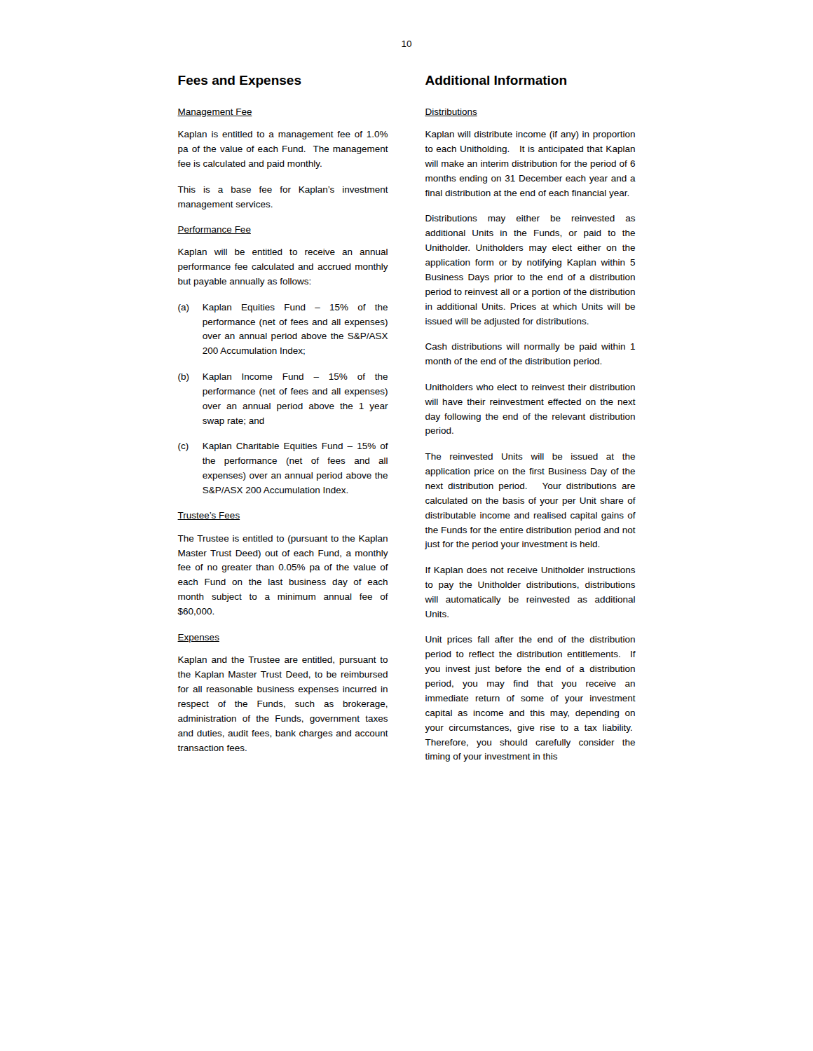10
Fees and Expenses
Management Fee
Kaplan is entitled to a management fee of 1.0% pa of the value of each Fund. The management fee is calculated and paid monthly.
This is a base fee for Kaplan’s investment management services.
Performance Fee
Kaplan will be entitled to receive an annual performance fee calculated and accrued monthly but payable annually as follows:
(a)
Kaplan Equities Fund – 15% of the performance (net of fees and all expenses) over an annual period above the S&P/ASX 200 Accumulation Index;
(b)
Kaplan Income Fund – 15% of the performance (net of fees and all expenses) over an annual period above the 1 year swap rate; and
(c)
Kaplan Charitable Equities Fund – 15% of the performance (net of fees and all expenses) over an annual period above the S&P/ASX 200 Accumulation Index.
Trustee’s Fees
The Trustee is entitled to (pursuant to the Kaplan Master Trust Deed) out of each Fund, a monthly fee of no greater than 0.05% pa of the value of each Fund on the last business day of each month subject to a minimum annual fee of $60,000.
Expenses
Kaplan and the Trustee are entitled, pursuant to the Kaplan Master Trust Deed, to be reimbursed for all reasonable business expenses incurred in respect of the Funds, such as brokerage, administration of the Funds, government taxes and duties, audit fees, bank charges and account transaction fees.
Additional Information
Distributions
Kaplan will distribute income (if any) in proportion to each Unitholding. It is anticipated that Kaplan will make an interim distribution for the period of 6 months ending on 31 December each year and a final distribution at the end of each financial year.
Distributions may either be reinvested as additional Units in the Funds, or paid to the Unitholder. Unitholders may elect either on the application form or by notifying Kaplan within 5 Business Days prior to the end of a distribution period to reinvest all or a portion of the distribution in additional Units. Prices at which Units will be issued will be adjusted for distributions.
Cash distributions will normally be paid within 1 month of the end of the distribution period.
Unitholders who elect to reinvest their distribution will have their reinvestment effected on the next day following the end of the relevant distribution period.
The reinvested Units will be issued at the application price on the first Business Day of the next distribution period. Your distributions are calculated on the basis of your per Unit share of distributable income and realised capital gains of the Funds for the entire distribution period and not just for the period your investment is held.
If Kaplan does not receive Unitholder instructions to pay the Unitholder distributions, distributions will automatically be reinvested as additional Units.
Unit prices fall after the end of the distribution period to reflect the distribution entitlements. If you invest just before the end of a distribution period, you may find that you receive an immediate return of some of your investment capital as income and this may, depending on your circumstances, give rise to a tax liability. Therefore, you should carefully consider the timing of your investment in this